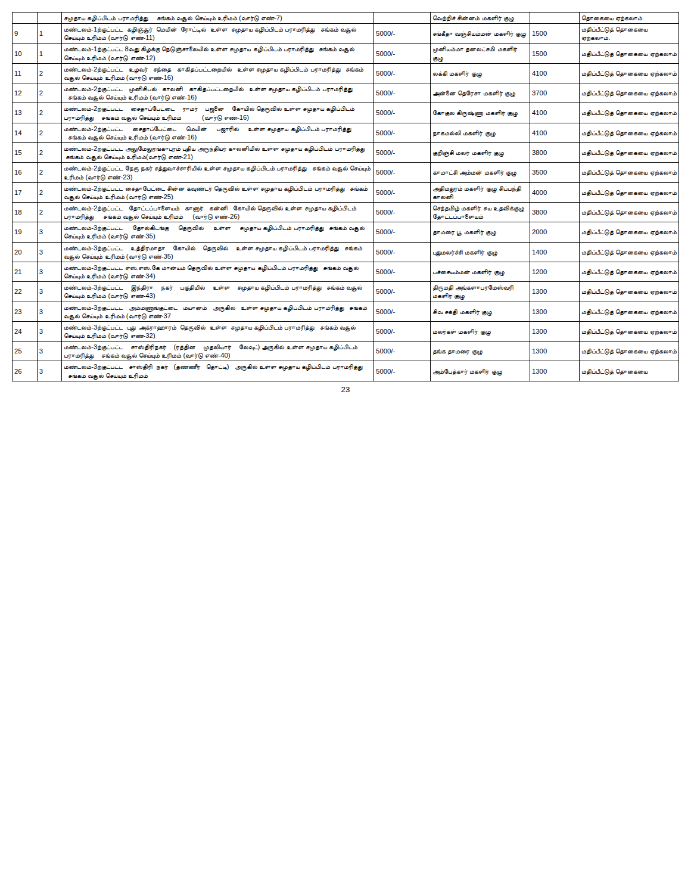| | | சமுதாய கழிப்பிடம் பராமரித்து சுங்கம் வசூல் செய்யும் உரிமம் (வார்டு எண்-7) | | வெற்றிச் சின்னம் மகளிர் குழு | | தொகையை ஏற்கலாம் |
| 9 | 1 | மண்டலம்-1ற்குட்பட்ட கழிஞ்சூர் மெயின் ரோட்டில் உள்ள சமுதாய கழிப்பிடம் பராமரித்து சுங்கம் வசூல் செய்யும் உரிமம் (வார்டு எண்-11) | 5000/- | சங்கீதா வஞ்சியம்மன் மகளிர் குழு | 1500 | மதிப்பீட்டுத் தொகையை ஏற்கலாம். |
| 10 | 1 | மண்டலம்-1ற்குட்பட்ட 8வது கிழக்கு நெடுஞ்சாலையில் உள்ள சமுதாய கழிப்பிடம் பராமரித்து சுங்கம் வசூல் செய்யும் உரிமம் (வார்டு எண்-12) | 5000/- | முனியம்மா தனலட்சமி மகளிர் குழு | 1500 | மதிப்பீட்டுத் தொகையை ஏற்கலாம் |
| 11 | 2 | மண்டலம்-2ற்குட்பட்ட உழவர் சந்தை காகிதப்பட்டறையில் உள்ள சமுதாய கழிப்பிடம் பராமரித்து சுங்கம் வசூல் செய்யும் உரிமம் (வார்டு எண்-16) | 5000/- | லக்கி மகளிர் குழு | 4100 | மதிப்பீட்டுத் தொகையை ஏற்கலாம் |
| 12 | 2 | மண்டலம்-2ற்குட்பட்ட முனிசிபல் காலனி காகிதப்பட்டறையில் உள்ள சமுதாய கழிப்பிடம் பராமரித்து சுங்கம் வசூல் செய்யும் உரிமம் (வார்டு எண்-16) | 5000/- | அன்னை தெரேசா மகளிர் குழு | 3700 | மதிப்பீட்டுத் தொகையை ஏற்கலாம் |
| 13 | 2 | மண்டலம்-2ற்குட்பட்ட சைதாப்பேட்டை ராமர் பஜனை கோயில் தெருவில் உள்ள சமுதாய கழிப்பிடம் பராமரித்து சுங்கம் வசூல் செய்யும் உரிமம் (வார்டு எண்-16) | 5000/- | கோகுல கிருஷ்ணா மகளிர் குழு | 4100 | மதிப்பீட்டுத் தொகையை ஏற்கலாம் |
| 14 | 2 | மண்டலம்-2ற்குட்பட்ட சைதாப்பேட்டை மெயின் பஜாரில் உள்ள சமுதாய கழிப்பிடம் பராமரித்து சுங்கம் வசூல் செய்யும் உரிமம் (வார்டு எண்-16) | 5000/- | நாகமல்லி மகளிர் குழு | 4100 | மதிப்பீட்டுத் தொகையை ஏற்கலாம் |
| 15 | 2 | மண்டலம்-2ற்குட்பட்ட அலுமேலுரங்காபுரம் புதிய அருந்தியர் காலனியில் உள்ள சமுதாய கழிப்பிடம் பராமரித்து சுங்கம் வசூல் செய்யும் உரிமம்(வார்டு எண்-21) | 5000/- | குறிஞ்சி மலர் மகளிர் குழு | 3800 | மதிப்பீட்டுத் தொகையை ஏற்கலாம் |
| 16 | 2 | மண்டலம்-2ற்குட்பட்ட நேரு நகர் சத்துவாச்சாரியில் உள்ள சமுதாய கழிப்பிடம் பராமரித்து சுங்கம் வசூல் செய்யும் உரிமம் (வார்டு எண்-23) | 5000/- | காமாட்சி அம்மன் மகளிர் குழு | 3500 | மதிப்பீட்டுத் தொகையை ஏற்கலாம் |
| 17 | 2 | மண்டலம்-2ற்குட்பட்ட சைதாபேட்டை சின்ன கவுண்டர் தெருவில் உள்ள சமுதாய கழிப்பிடம் பராமரித்து சுங்கம் வசூல் செய்யும் உரிமம் (வார்டு எண்-25) | 5000/- | அதிமதுரம் மகளிர் குழு சிப்பந்தி காலனி | 4000 | மதிப்பீட்டுத் தொகையை ஏற்கலாம் |
| 18 | 2 | மண்டலம்-2ற்குட்பட்ட தோட்டப்பாளையம் கானார் கன்னி கோயில் தெருவில் உள்ள சமுதாய கழிப்பிடம் பராமரித்து சுங்கம் வசூல் செய்யும் உரிமம் (வார்டு எண்-26) | 5000/- | செந்தமிழ் மகளிர் சுய உதவிக்குழு தோட்டப்பாளையம் | 3800 | மதிப்பீட்டுத் தொகையை ஏற்கலாம் |
| 19 | 3 | மண்டலம்-3ற்குட்பட்ட தோல்கிடங்கு தெருவில் உள்ள சமுதாய கழிப்பிடம் பராமரித்து சுங்கம் வசூல் செய்யும் உரிமம் (வார்டு எண்-35) | 5000/- | தாமரை பூ மகளிர் குழு | 2000 | மதிப்பீட்டுத் தொகையை ஏற்கலாம் |
| 20 | 3 | மண்டலம்-3ற்குட்பட்ட உத்திரமாதா கோயில் தெருவில் உள்ள சமுதாய கழிப்பிடம் பராமரித்து சுங்கம் வசூல் செய்யும் உரிமம் (வார்டு எண்-35) | 5000/- | புதுமலர்ச்சி மகளிர் குழு | 1400 | மதிப்பீட்டுத் தொகையை ஏற்கலாம் |
| 21 | 3 | மண்டலம்-3ற்குட்பட்ட எஸ்.எஸ்.கே மான்யம் தெருவில் உள்ள சமுதாய கழிப்பிடம் பராமரித்து சுங்கம் வசூல் செய்யும் உரிமம் (வார்டு எண்-34) | 5000/- | பச்சையம்மன் மகளிர் குழு | 1200 | மதிப்பீட்டுத் தொகையை ஏற்கலாம் |
| 22 | 3 | மண்டலம்-3ற்குட்பட்ட இந்திரா நகர் பகுதியில் உள்ள சமுதாய கழிப்பிடம் பராமரித்து சுங்கம் வசூல் செய்யும் உரிமம் (வார்டு எண்-43) | 5000/- | திருமதி அங்களாபரமேஸ்வரி மகளிர் குழு | 1300 | மதிப்பீட்டுத் தொகையை ஏற்கலாம் |
| 23 | 3 | மண்டலம்-3ற்குட்பட்ட அம்மணாங்குட்டை மயானம் அருகில் உள்ள சமுதாய கழிப்பிடம் பராமரித்து சுங்கம் வசூல் செய்யும் உரிமம் (வார்டு எண்-37 | 5000/- | சிவ சக்தி மகளிர் குழு | 1300 | மதிப்பீட்டுத் தொகையை ஏற்கலாம் |
| 24 | 3 | மண்டலம்-3ற்குட்பட்ட புது அக்ராஹாரம் தெருவில் உள்ள சமுதாய கழிப்பிடம் பராமரித்து சுங்கம் வசூல் செய்யும் உரிமம் (வார்டு எண்-32) | 5000/- | மலர்கள் மகளிர் குழு | 1300 | மதிப்பீட்டுத் தொகையை ஏற்கலாம் |
| 25 | 3 | மண்டலம்-3ற்குட்பட்ட சாஸ்திரிநகர் (ரத்தின முதலியார் லேவுட்) அருகில் உள்ள சமுதாய கழிப்பிடம் பராமரித்து சுங்கம் வசூல் செய்யும் உரிமம் (வார்டு எண்-40) | 5000/- | தங்க தாமரை குழு | 1300 | மதிப்பீட்டுத் தொகையை ஏற்கலாம் |
| 26 | 3 | மண்டலம்-3ற்குட்பட்ட சாஸ்திரி நகர் (தண்ணீர் தொட்டி) அருகில் உள்ள சமுதாய கழிப்பிடம் பராமரித்து சுங்கம் வசூல் செய்யும் உரிமம் | 5000/- | அம்பேத்கார் மகளிர் குழு | 1300 | மதிப்பீட்டுத் தொகையை |
23